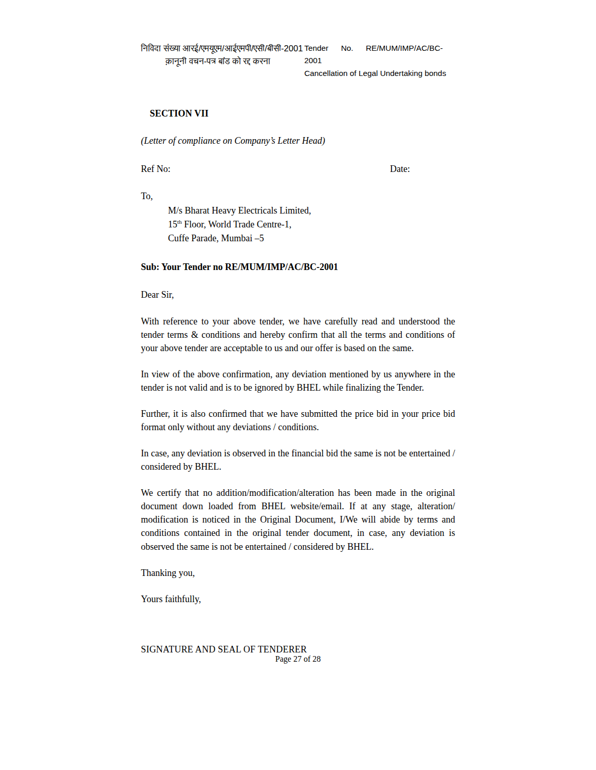| निविदा संख्या आरई/एमयूएम/आईएमपी/एसी/बीसी-2001 क़ानूनी वचन-पत्र बांड को रद्द करना | Tender No. RE/MUM/IMP/AC/BC-2001 Cancellation of Legal Undertaking bonds |
SECTION VII
(Letter of compliance on Company’s Letter Head)
Ref No: Date:
To,
M/s Bharat Heavy Electricals Limited, 15th Floor, World Trade Centre-1, Cuffe Parade, Mumbai –5
Sub: Your Tender no RE/MUM/IMP/AC/BC-2001
Dear Sir,
With reference to your above tender, we have carefully read and understood the tender terms & conditions and hereby confirm that all the terms and conditions of your above tender are acceptable to us and our offer is based on the same.
In view of the above confirmation, any deviation mentioned by us anywhere in the tender is not valid and is to be ignored by BHEL while finalizing the Tender.
Further, it is also confirmed that we have submitted the price bid in your price bid format only without any deviations / conditions.
In case, any deviation is observed in the financial bid the same is not be entertained / considered by BHEL.
We certify that no addition/modification/alteration has been made in the original document down loaded from BHEL website/email. If at any stage, alteration/ modification is noticed in the Original Document, I/We will abide by terms and conditions contained in the original tender document, in case, any deviation is observed the same is not be entertained / considered by BHEL.
Thanking you,
Yours faithfully,
SIGNATURE AND SEAL OF TENDERER
Page 27 of 28